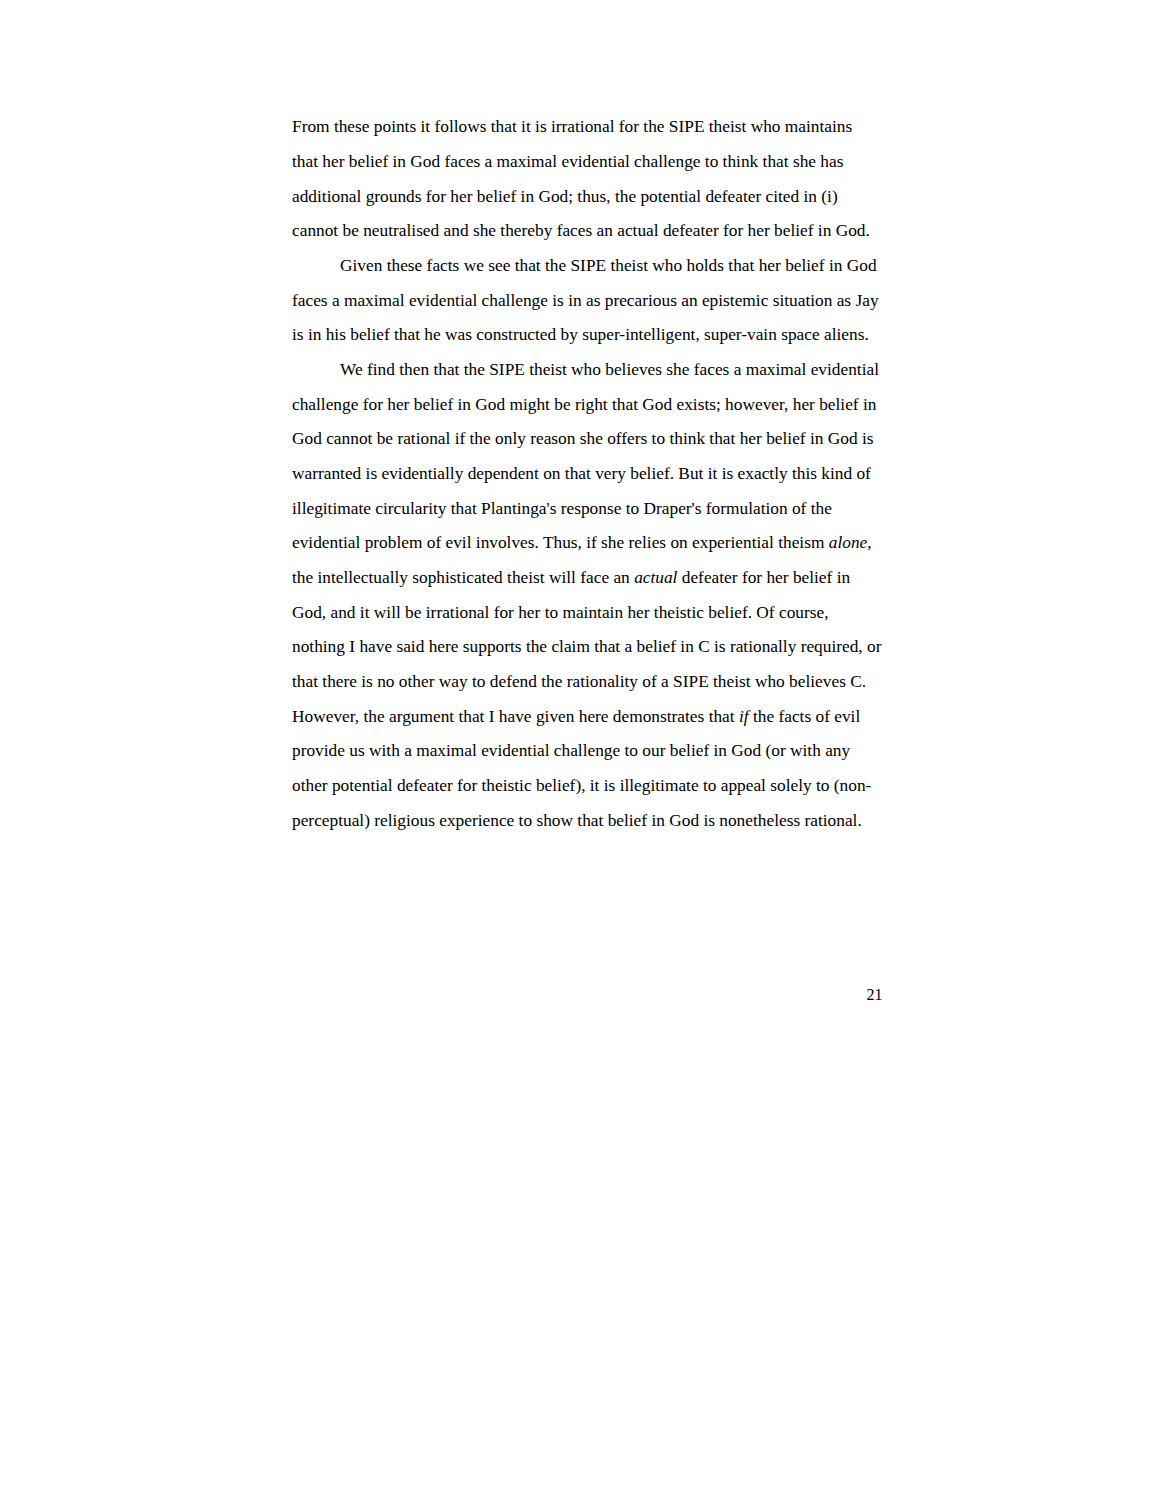From these points it follows that it is irrational for the SIPE theist who maintains that her belief in God faces a maximal evidential challenge to think that she has additional grounds for her belief in God; thus, the potential defeater cited in (i) cannot be neutralised and she thereby faces an actual defeater for her belief in God.
Given these facts we see that the SIPE theist who holds that her belief in God faces a maximal evidential challenge is in as precarious an epistemic situation as Jay is in his belief that he was constructed by super-intelligent, super-vain space aliens.
We find then that the SIPE theist who believes she faces a maximal evidential challenge for her belief in God might be right that God exists; however, her belief in God cannot be rational if the only reason she offers to think that her belief in God is warranted is evidentially dependent on that very belief. But it is exactly this kind of illegitimate circularity that Plantinga's response to Draper's formulation of the evidential problem of evil involves. Thus, if she relies on experiential theism alone, the intellectually sophisticated theist will face an actual defeater for her belief in God, and it will be irrational for her to maintain her theistic belief. Of course, nothing I have said here supports the claim that a belief in C is rationally required, or that there is no other way to defend the rationality of a SIPE theist who believes C. However, the argument that I have given here demonstrates that if the facts of evil provide us with a maximal evidential challenge to our belief in God (or with any other potential defeater for theistic belief), it is illegitimate to appeal solely to (non-perceptual) religious experience to show that belief in God is nonetheless rational.
21